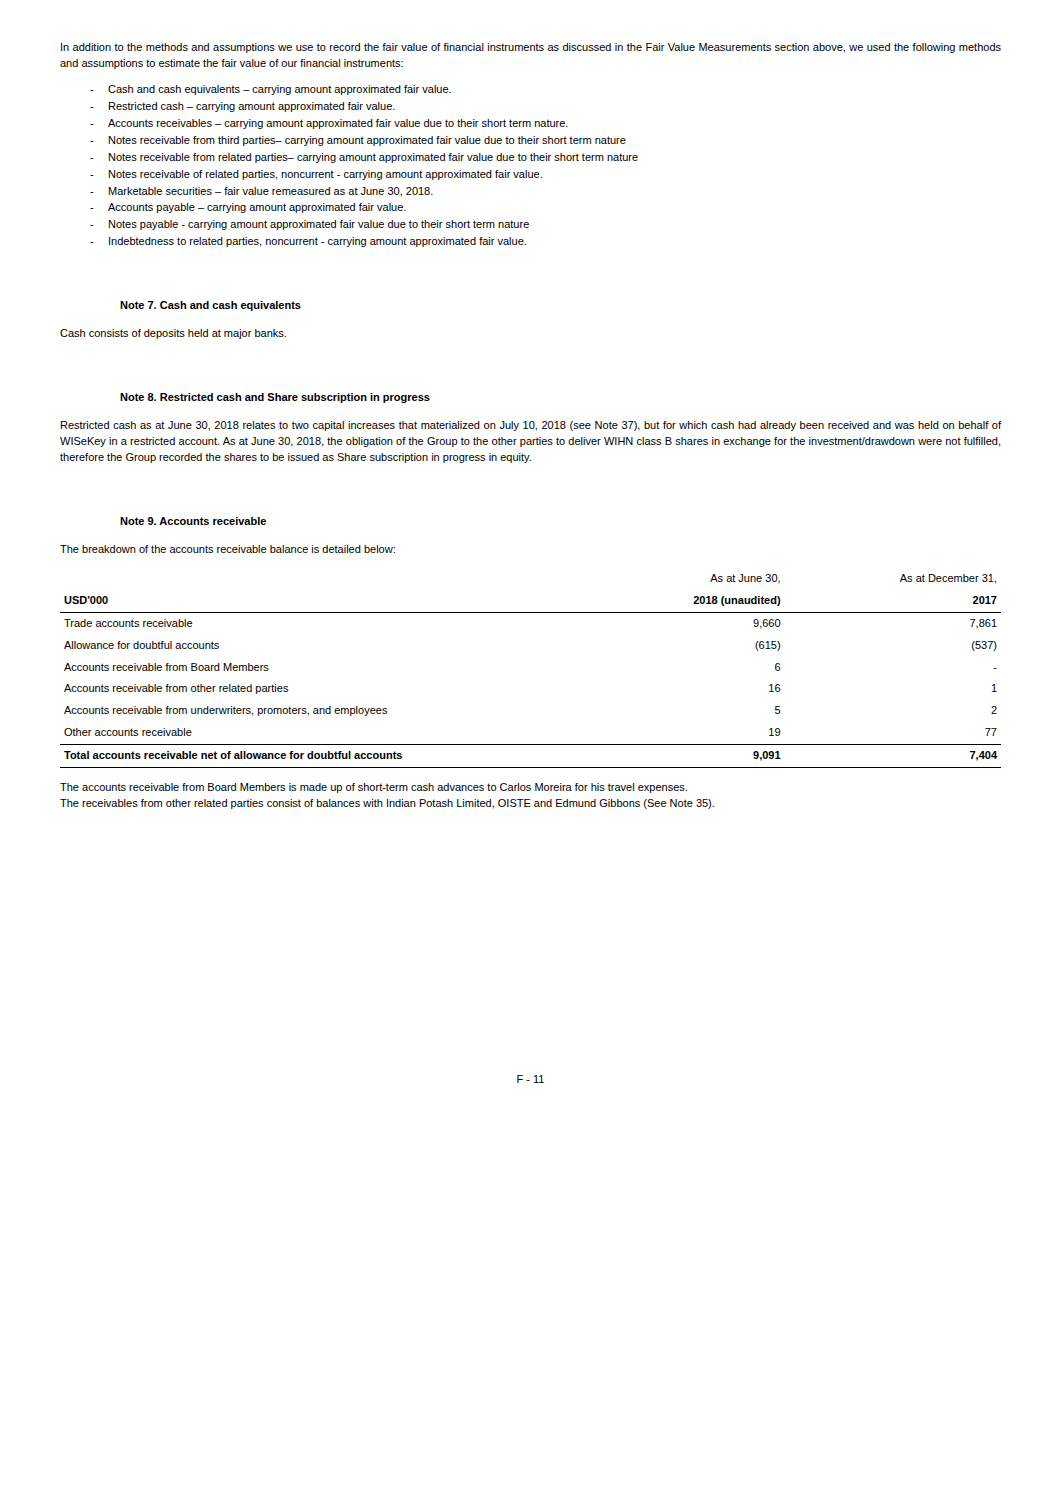In addition to the methods and assumptions we use to record the fair value of financial instruments as discussed in the Fair Value Measurements section above, we used the following methods and assumptions to estimate the fair value of our financial instruments:
Cash and cash equivalents – carrying amount approximated fair value.
Restricted cash – carrying amount approximated fair value.
Accounts receivables – carrying amount approximated fair value due to their short term nature.
Notes receivable from third parties– carrying amount approximated fair value due to their short term nature
Notes receivable from related parties– carrying amount approximated fair value due to their short term nature
Notes receivable of related parties, noncurrent - carrying amount approximated fair value.
Marketable securities – fair value remeasured as at June 30, 2018.
Accounts payable – carrying amount approximated fair value.
Notes payable - carrying amount approximated fair value due to their short term nature
Indebtedness to related parties, noncurrent - carrying amount approximated fair value.
Note 7. Cash and cash equivalents
Cash consists of deposits held at major banks.
Note 8. Restricted cash and Share subscription in progress
Restricted cash as at June 30, 2018 relates to two capital increases that materialized on July 10, 2018 (see Note 37), but for which cash had already been received and was held on behalf of WISeKey in a restricted account. As at June 30, 2018, the obligation of the Group to the other parties to deliver WIHN class B shares in exchange for the investment/drawdown were not fulfilled, therefore the Group recorded the shares to be issued as Share subscription in progress in equity.
Note 9. Accounts receivable
The breakdown of the accounts receivable balance is detailed below:
| | As at June 30, | As at December 31, |
| --- | --- | --- |
| USD'000 | 2018 (unaudited) | 2017 |
| Trade accounts receivable | 9,660 | 7,861 |
| Allowance for doubtful accounts | (615) | (537) |
| Accounts receivable from Board Members | 6 | - |
| Accounts receivable from other related parties | 16 | 1 |
| Accounts receivable from underwriters, promoters, and employees | 5 | 2 |
| Other accounts receivable | 19 | 77 |
| Total accounts receivable net of allowance for doubtful accounts | 9,091 | 7,404 |
The accounts receivable from Board Members is made up of short-term cash advances to Carlos Moreira for his travel expenses.
The receivables from other related parties consist of balances with Indian Potash Limited, OISTE and Edmund Gibbons (See Note 35).
F - 11